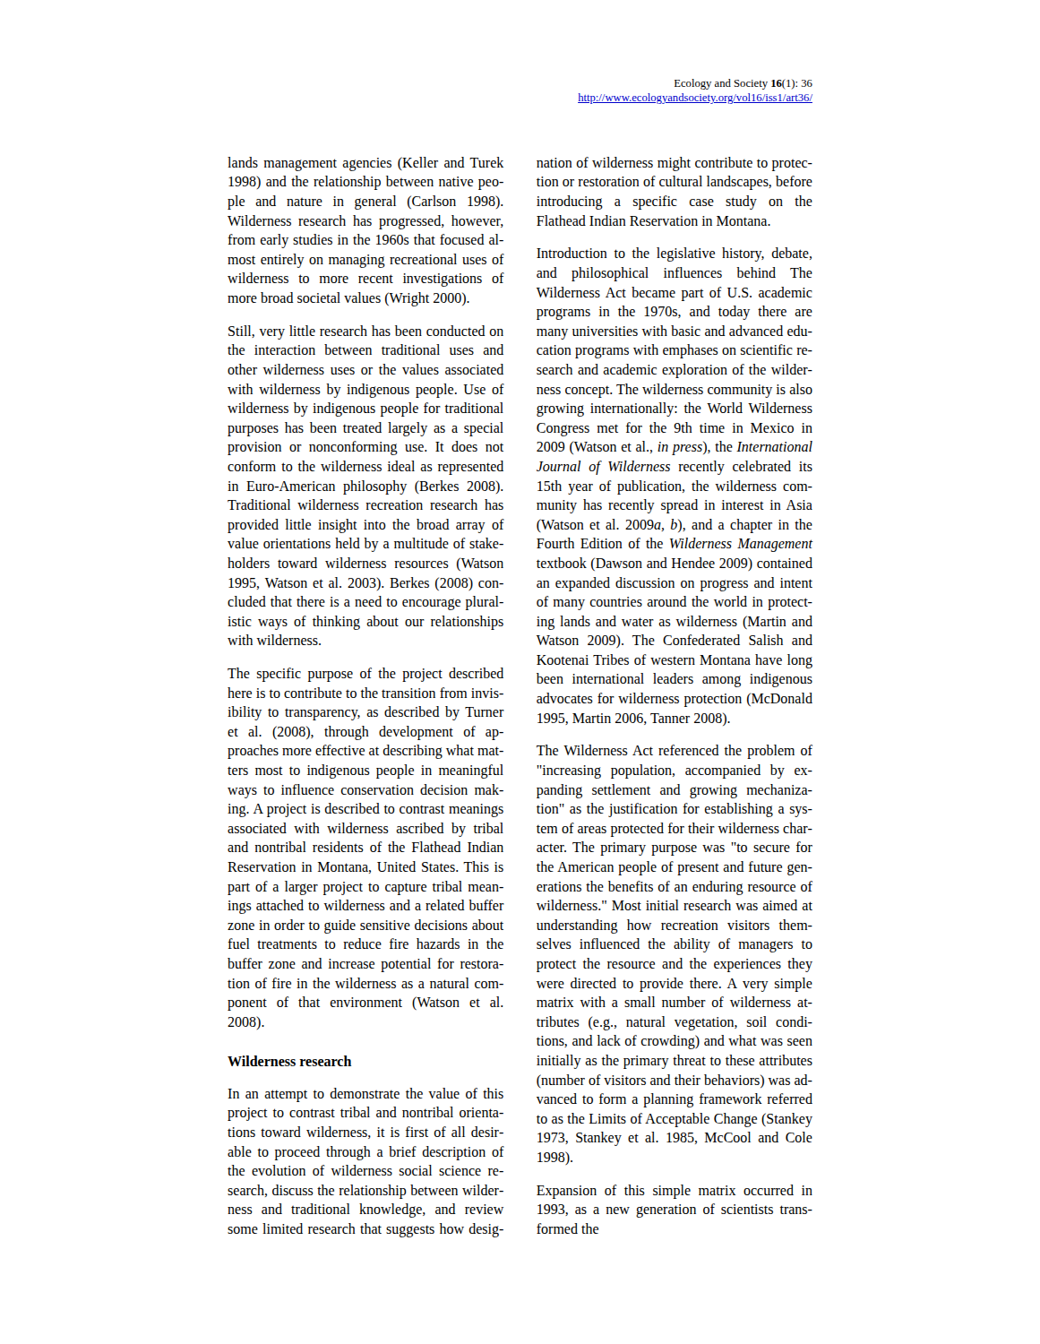Ecology and Society 16(1): 36
http://www.ecologyandsociety.org/vol16/iss1/art36/
lands management agencies (Keller and Turek 1998) and the relationship between native people and nature in general (Carlson 1998). Wilderness research has progressed, however, from early studies in the 1960s that focused almost entirely on managing recreational uses of wilderness to more recent investigations of more broad societal values (Wright 2000).
Still, very little research has been conducted on the interaction between traditional uses and other wilderness uses or the values associated with wilderness by indigenous people. Use of wilderness by indigenous people for traditional purposes has been treated largely as a special provision or nonconforming use. It does not conform to the wilderness ideal as represented in Euro-American philosophy (Berkes 2008). Traditional wilderness recreation research has provided little insight into the broad array of value orientations held by a multitude of stakeholders toward wilderness resources (Watson 1995, Watson et al. 2003). Berkes (2008) concluded that there is a need to encourage pluralistic ways of thinking about our relationships with wilderness.
The specific purpose of the project described here is to contribute to the transition from invisibility to transparency, as described by Turner et al. (2008), through development of approaches more effective at describing what matters most to indigenous people in meaningful ways to influence conservation decision making. A project is described to contrast meanings associated with wilderness ascribed by tribal and nontribal residents of the Flathead Indian Reservation in Montana, United States. This is part of a larger project to capture tribal meanings attached to wilderness and a related buffer zone in order to guide sensitive decisions about fuel treatments to reduce fire hazards in the buffer zone and increase potential for restoration of fire in the wilderness as a natural component of that environment (Watson et al. 2008).
Wilderness research
In an attempt to demonstrate the value of this project to contrast tribal and nontribal orientations toward wilderness, it is first of all desirable to proceed through a brief description of the evolution of wilderness social science research, discuss the relationship between wilderness and traditional knowledge, and review some limited research that suggests how designation of wilderness might contribute to protection or restoration of cultural landscapes, before introducing a specific case study on the Flathead Indian Reservation in Montana.
Introduction to the legislative history, debate, and philosophical influences behind The Wilderness Act became part of U.S. academic programs in the 1970s, and today there are many universities with basic and advanced education programs with emphases on scientific research and academic exploration of the wilderness concept. The wilderness community is also growing internationally: the World Wilderness Congress met for the 9th time in Mexico in 2009 (Watson et al., in press), the International Journal of Wilderness recently celebrated its 15th year of publication, the wilderness community has recently spread in interest in Asia (Watson et al. 2009a, b), and a chapter in the Fourth Edition of the Wilderness Management textbook (Dawson and Hendee 2009) contained an expanded discussion on progress and intent of many countries around the world in protecting lands and water as wilderness (Martin and Watson 2009). The Confederated Salish and Kootenai Tribes of western Montana have long been international leaders among indigenous advocates for wilderness protection (McDonald 1995, Martin 2006, Tanner 2008).
The Wilderness Act referenced the problem of "increasing population, accompanied by expanding settlement and growing mechanization" as the justification for establishing a system of areas protected for their wilderness character. The primary purpose was "to secure for the American people of present and future generations the benefits of an enduring resource of wilderness." Most initial research was aimed at understanding how recreation visitors themselves influenced the ability of managers to protect the resource and the experiences they were directed to provide there. A very simple matrix with a small number of wilderness attributes (e.g., natural vegetation, soil conditions, and lack of crowding) and what was seen initially as the primary threat to these attributes (number of visitors and their behaviors) was advanced to form a planning framework referred to as the Limits of Acceptable Change (Stankey 1973, Stankey et al. 1985, McCool and Cole 1998).
Expansion of this simple matrix occurred in 1993, as a new generation of scientists transformed the